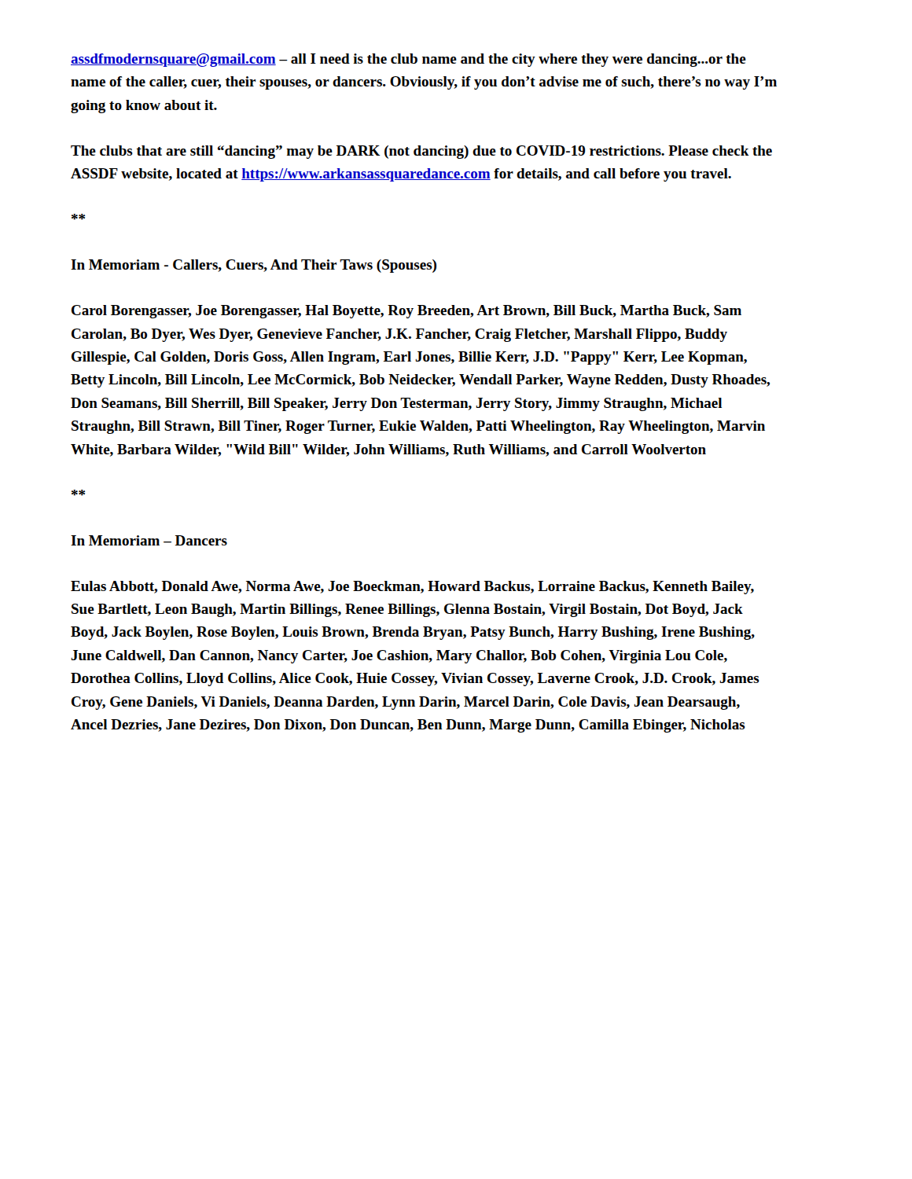assdfmodernsquare@gmail.com – all I need is the club name and the city where they were dancing...or the name of the caller, cuer, their spouses, or dancers. Obviously, if you don’t advise me of such, there’s no way I’m going to know about it.
The clubs that are still “dancing” may be DARK (not dancing) due to COVID-19 restrictions. Please check the ASSDF website, located at https://www.arkansassquaredance.com for details, and call before you travel.
**
In Memoriam - Callers, Cuers, And Their Taws (Spouses)
Carol Borengasser, Joe Borengasser, Hal Boyette, Roy Breeden, Art Brown, Bill Buck, Martha Buck, Sam Carolan, Bo Dyer, Wes Dyer, Genevieve Fancher, J.K. Fancher, Craig Fletcher, Marshall Flippo, Buddy Gillespie, Cal Golden, Doris Goss, Allen Ingram, Earl Jones, Billie Kerr, J.D. "Pappy" Kerr, Lee Kopman, Betty Lincoln, Bill Lincoln, Lee McCormick, Bob Neidecker, Wendall Parker, Wayne Redden, Dusty Rhoades, Don Seamans, Bill Sherrill, Bill Speaker, Jerry Don Testerman, Jerry Story, Jimmy Straughn, Michael Straughn, Bill Strawn, Bill Tiner, Roger Turner, Eukie Walden, Patti Wheelington, Ray Wheelington, Marvin White, Barbara Wilder, "Wild Bill" Wilder, John Williams, Ruth Williams, and Carroll Woolverton
**
In Memoriam – Dancers
Eulas Abbott, Donald Awe, Norma Awe, Joe Boeckman, Howard Backus, Lorraine Backus, Kenneth Bailey, Sue Bartlett, Leon Baugh, Martin Billings, Renee Billings, Glenna Bostain, Virgil Bostain, Dot Boyd, Jack Boyd, Jack Boylen, Rose Boylen, Louis Brown, Brenda Bryan, Patsy Bunch, Harry Bushing, Irene Bushing, June Caldwell, Dan Cannon, Nancy Carter, Joe Cashion, Mary Challor, Bob Cohen, Virginia Lou Cole, Dorothea Collins, Lloyd Collins, Alice Cook, Huie Cossey, Vivian Cossey, Laverne Crook, J.D. Crook, James Croy, Gene Daniels, Vi Daniels, Deanna Darden, Lynn Darin, Marcel Darin, Cole Davis, Jean Dearsaugh, Ancel Dezries, Jane Dezires, Don Dixon, Don Duncan, Ben Dunn, Marge Dunn, Camilla Ebinger, Nicholas